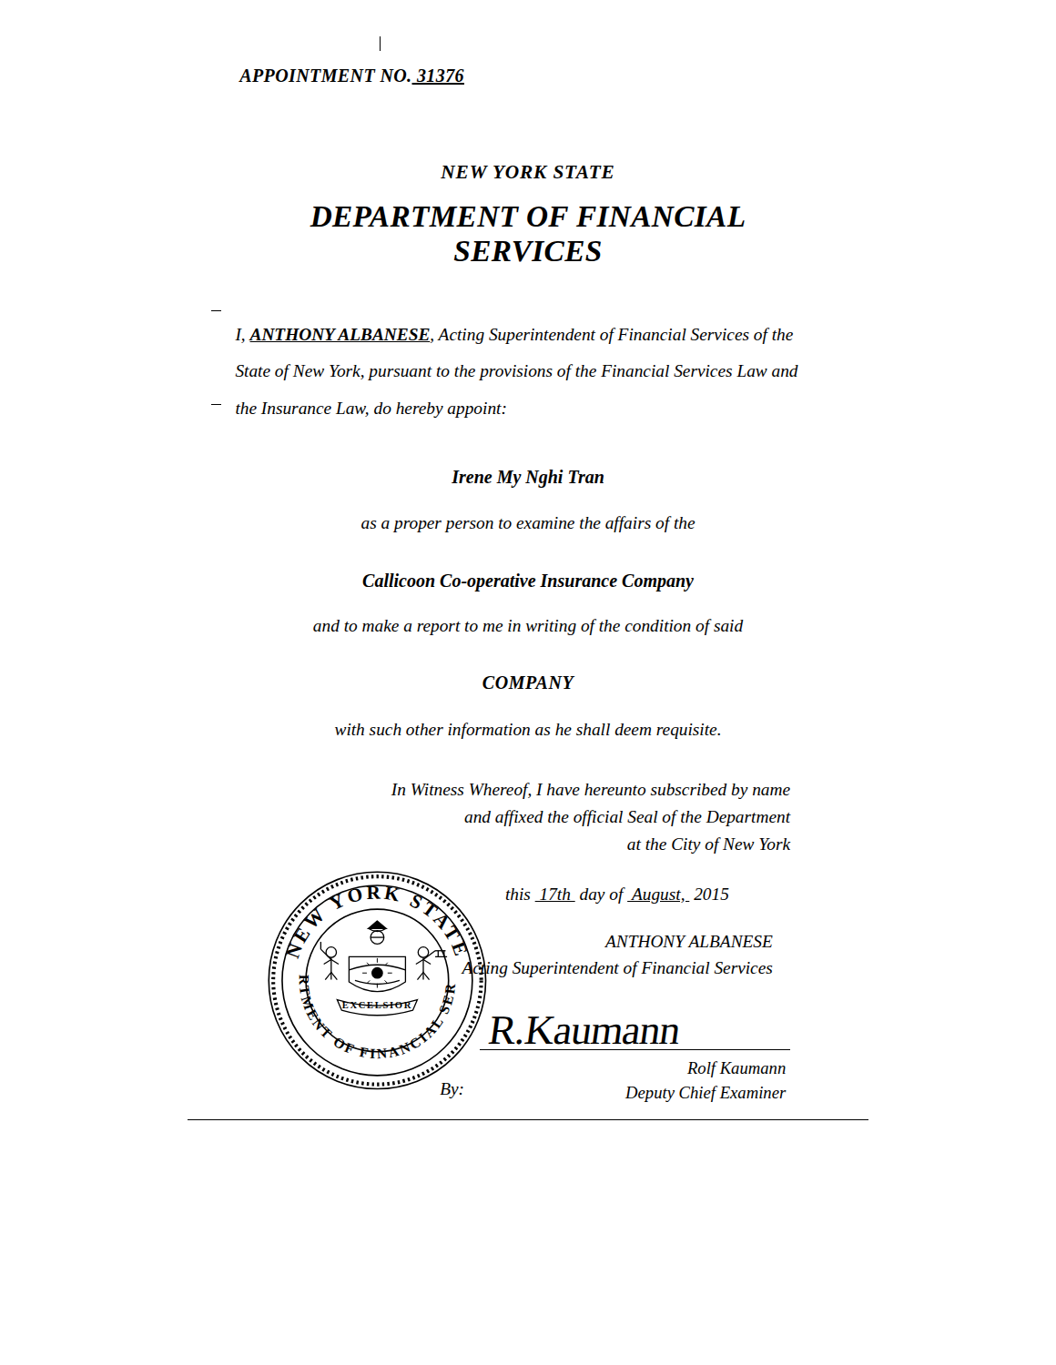APPOINTMENT NO. 31376
NEW YORK STATE
DEPARTMENT OF FINANCIAL SERVICES
I, ANTHONY ALBANESE, Acting Superintendent of Financial Services of the State of New York, pursuant to the provisions of the Financial Services Law and the Insurance Law, do hereby appoint:
Irene My Nghi Tran
as a proper person to examine the affairs of the
Callicoon Co-operative Insurance Company
and to make a report to me in writing of the condition of said
COMPANY
with such other information as he shall deem requisite.
In Witness Whereof, I have hereunto subscribed by name
and affixed the official Seal of the Department
at the City of New York
this 17th day of August, 2015
ANTHONY ALBANESE
Acting Superintendent of Financial Services
By:
R.Kaumann
Rolf Kaumann
Deputy Chief Examiner
NEW YORK STATE DEPARTMENT OF FINANCIAL SERVICES EXCELSIOR